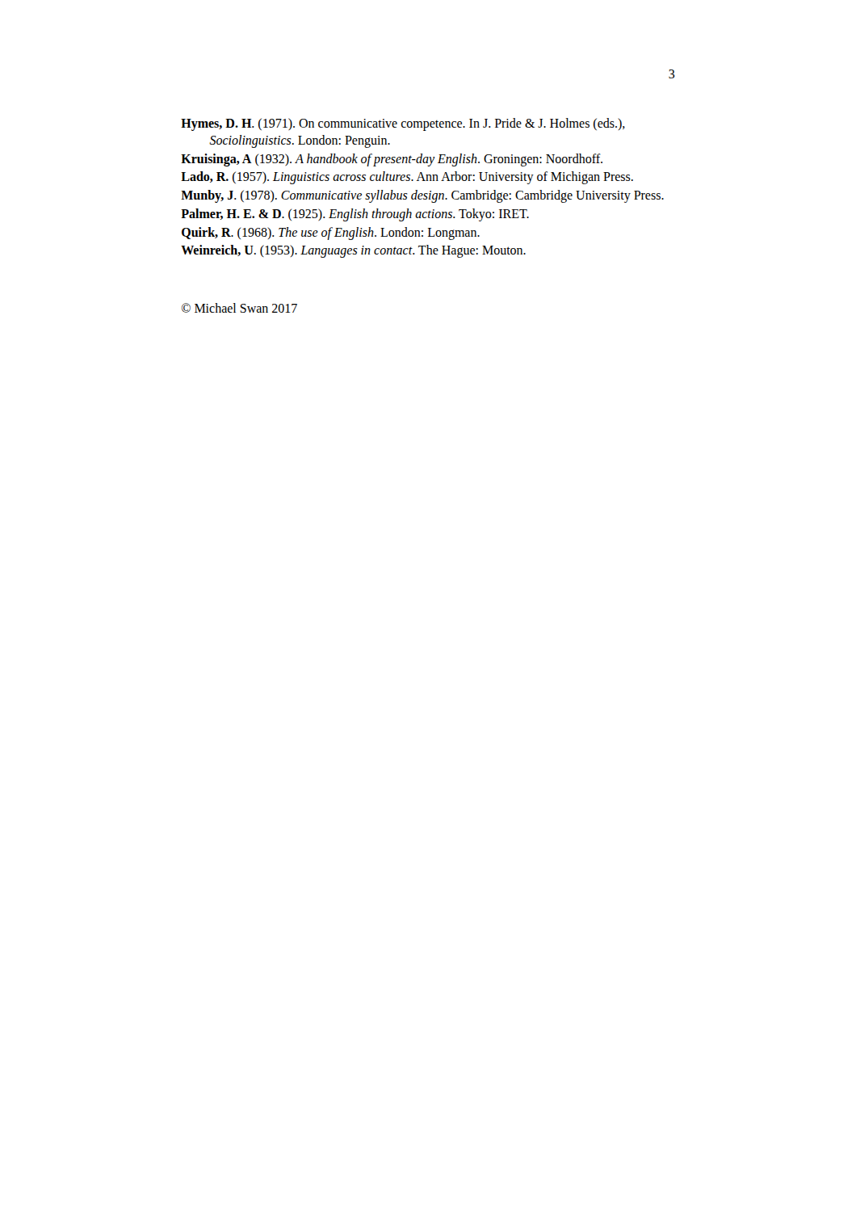3
Hymes, D. H. (1971). On communicative competence. In J. Pride & J. Holmes (eds.), Sociolinguistics. London: Penguin.
Kruisinga, A (1932). A handbook of present-day English. Groningen: Noordhoff.
Lado, R. (1957). Linguistics across cultures. Ann Arbor: University of Michigan Press.
Munby, J. (1978). Communicative syllabus design. Cambridge: Cambridge University Press.
Palmer, H. E. & D. (1925). English through actions. Tokyo: IRET.
Quirk, R. (1968). The use of English. London: Longman.
Weinreich, U. (1953). Languages in contact. The Hague: Mouton.
© Michael Swan 2017